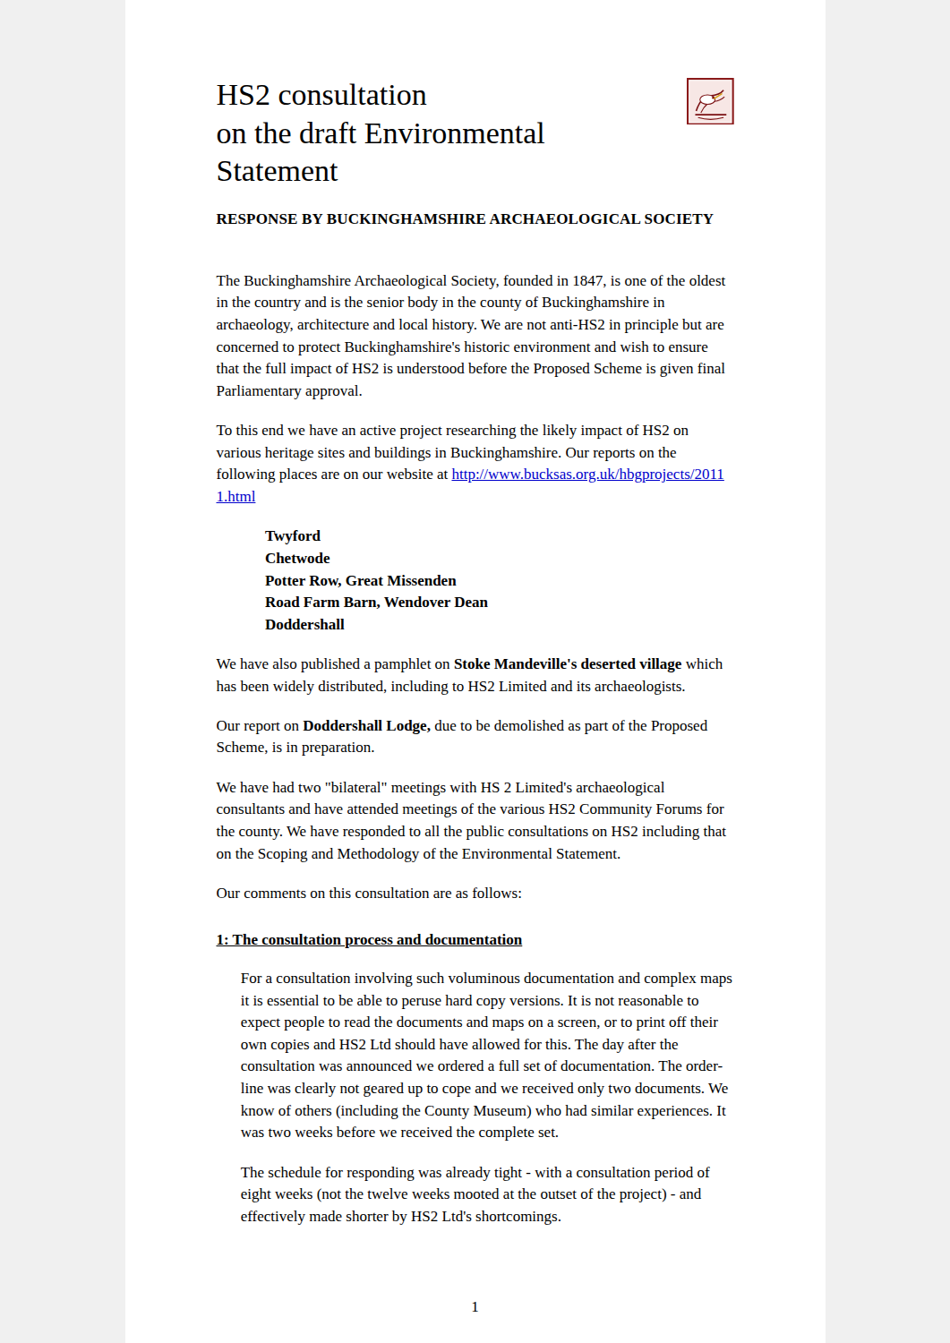HS2 consultation
on the draft Environmental Statement
RESPONSE BY BUCKINGHAMSHIRE ARCHAEOLOGICAL SOCIETY
The Buckinghamshire Archaeological Society, founded in 1847, is one of the oldest in the country and is the senior body in the county of Buckinghamshire in archaeology, architecture and local history. We are not anti-HS2 in principle but are concerned to protect Buckinghamshire's historic environment and wish to ensure that the full impact of HS2 is understood before the Proposed Scheme is given final Parliamentary approval.
To this end we have an active project researching the likely impact of HS2 on various heritage sites and buildings in Buckinghamshire. Our reports on the following places are on our website at http://www.bucksas.org.uk/hbgprojects/2011 1.html
Twyford
Chetwode
Potter Row, Great Missenden
Road Farm Barn, Wendover Dean
Doddershall
We have also published a pamphlet on Stoke Mandeville's deserted village which has been widely distributed, including to HS2 Limited and its archaeologists.
Our report on Doddershall Lodge, due to be demolished as part of the Proposed Scheme, is in preparation.
We have had two "bilateral" meetings with HS 2 Limited's archaeological consultants and have attended meetings of the various HS2 Community Forums for the county. We have responded to all the public consultations on HS2 including that on the Scoping and Methodology of the Environmental Statement.
Our comments on this consultation are as follows:
1: The consultation process and documentation
For a consultation involving such voluminous documentation and complex maps it is essential to be able to peruse hard copy versions. It is not reasonable to expect people to read the documents and maps on a screen, or to print off their own copies and HS2 Ltd should have allowed for this. The day after the consultation was announced we ordered a full set of documentation. The order-line was clearly not geared up to cope and we received only two documents. We know of others (including the County Museum) who had similar experiences. It was two weeks before we received the complete set.
The schedule for responding was already tight - with a consultation period of eight weeks (not the twelve weeks mooted at the outset of the project) - and effectively made shorter by HS2 Ltd's shortcomings.
1